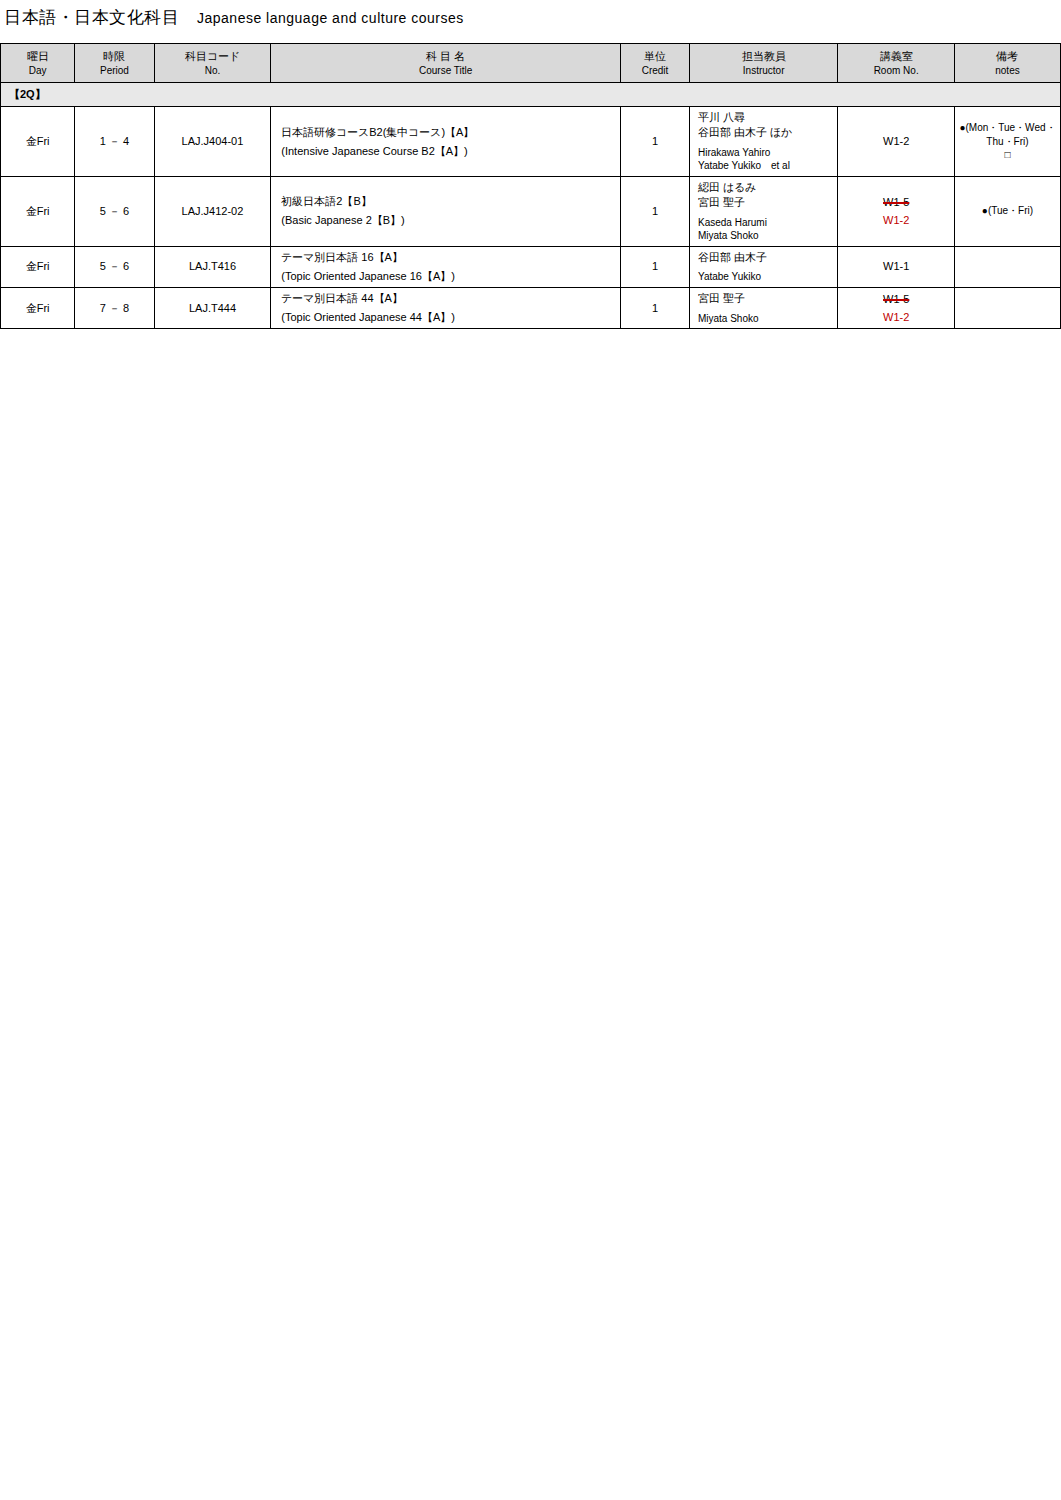日本語・日本文化科目Japanese language and culture courses
| 曜日 Day | 時限 Period | 科目コード No. | 科 目 名 Course Title | 単位 Credit | 担当教員 Instructor | 講義室 Room No. | 備考 notes |
| --- | --- | --- | --- | --- | --- | --- | --- |
| 【2Q】 |
| 金 Fri | 1 － 4 | LAJ.J404-01 | 日本語研修コースB2(集中コース)【A】 (Intensive Japanese Course B2【A】) | 1 | 平川 八尋 谷田部 由木子 ほか Hirakawa Yahiro Yatabe Yukiko et al | W1-2 | ●(Mon・Tue・Wed・Thu・Fri) □ |
| 金 Fri | 5 － 6 | LAJ.J412-02 | 初級日本語2【B】 (Basic Japanese 2【B】) | 1 | 綛田 はるみ 宮田 聖子 Kaseda Harumi Miyata Shoko | W1-5 W1-2 | ●(Tue・Fri) |
| 金 Fri | 5 － 6 | LAJ.T416 | テーマ別日本語 16【A】 (Topic Oriented Japanese 16【A】) | 1 | 谷田部 由木子 Yatabe Yukiko | W1-1 | |
| 金 Fri | 7 － 8 | LAJ.T444 | テーマ別日本語 44【A】 (Topic Oriented Japanese 44【A】) | 1 | 宮田 聖子 Miyata Shoko | W1-5 W1-2 | |